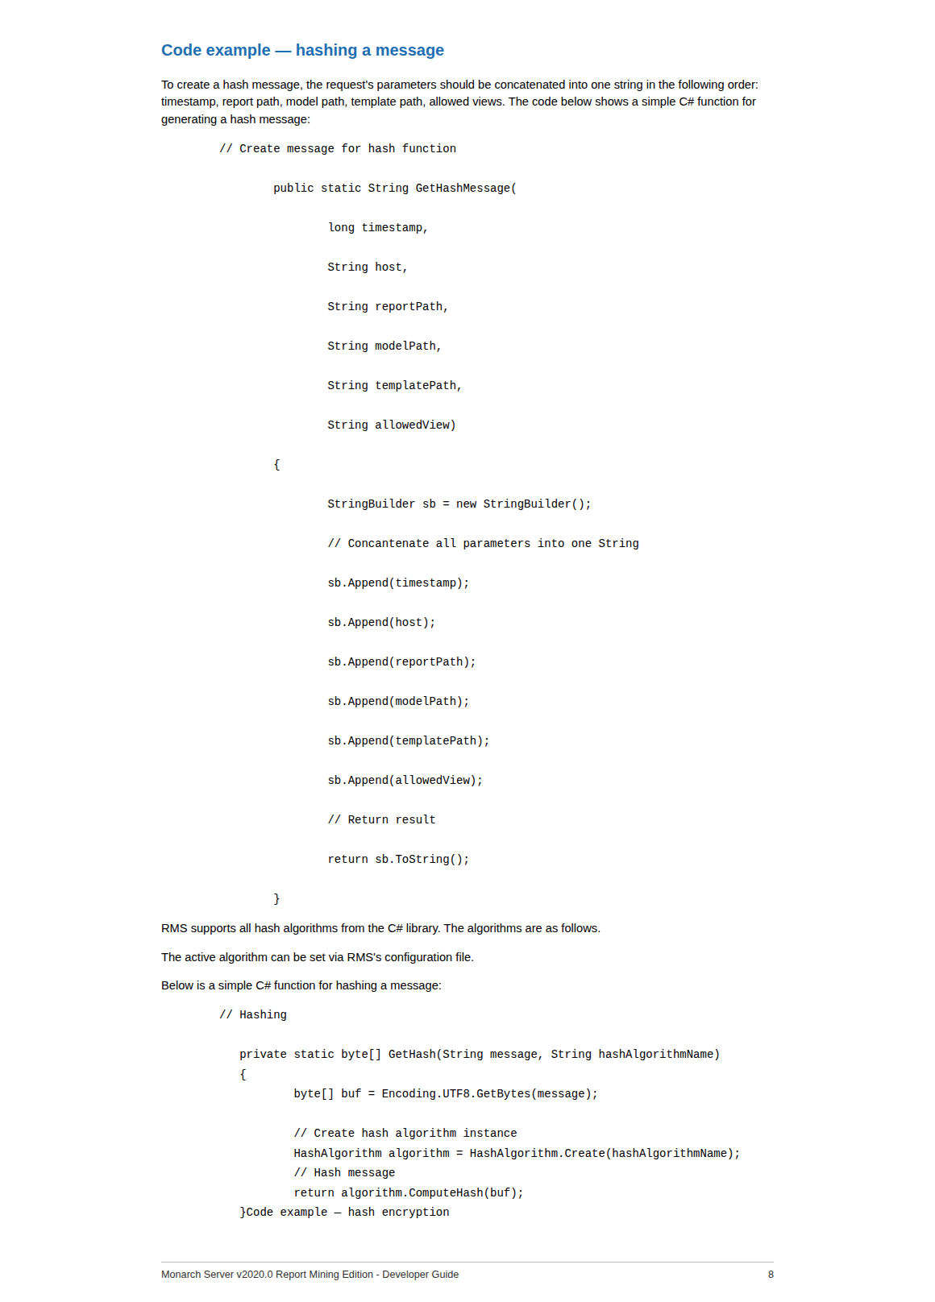Code example — hashing a message
To create a hash message, the request's parameters should be concatenated into one string in the following order: timestamp, report path, model path, template path, allowed views. The code below shows a simple C# function for generating a hash message:
// Create message for hash function

        public static String GetHashMessage(

                long timestamp,

                String host,

                String reportPath,

                String modelPath,

                String templatePath,

                String allowedView)

        {

                StringBuilder sb = new StringBuilder();

                // Concantenate all parameters into one String

                sb.Append(timestamp);

                sb.Append(host);

                sb.Append(reportPath);

                sb.Append(modelPath);

                sb.Append(templatePath);

                sb.Append(allowedView);

                // Return result

                return sb.ToString();

        }
RMS supports all hash algorithms from the C# library. The algorithms are as follows.
The active algorithm can be set via RMS's configuration file.
Below is a simple C# function for hashing a message:
// Hashing

   private static byte[] GetHash(String message, String hashAlgorithmName)
   {
           byte[] buf = Encoding.UTF8.GetBytes(message);

           // Create hash algorithm instance
           HashAlgorithm algorithm = HashAlgorithm.Create(hashAlgorithmName);
           // Hash message
           return algorithm.ComputeHash(buf);
   }Code example — hash encryption
Monarch Server v2020.0 Report Mining Edition - Developer Guide 8